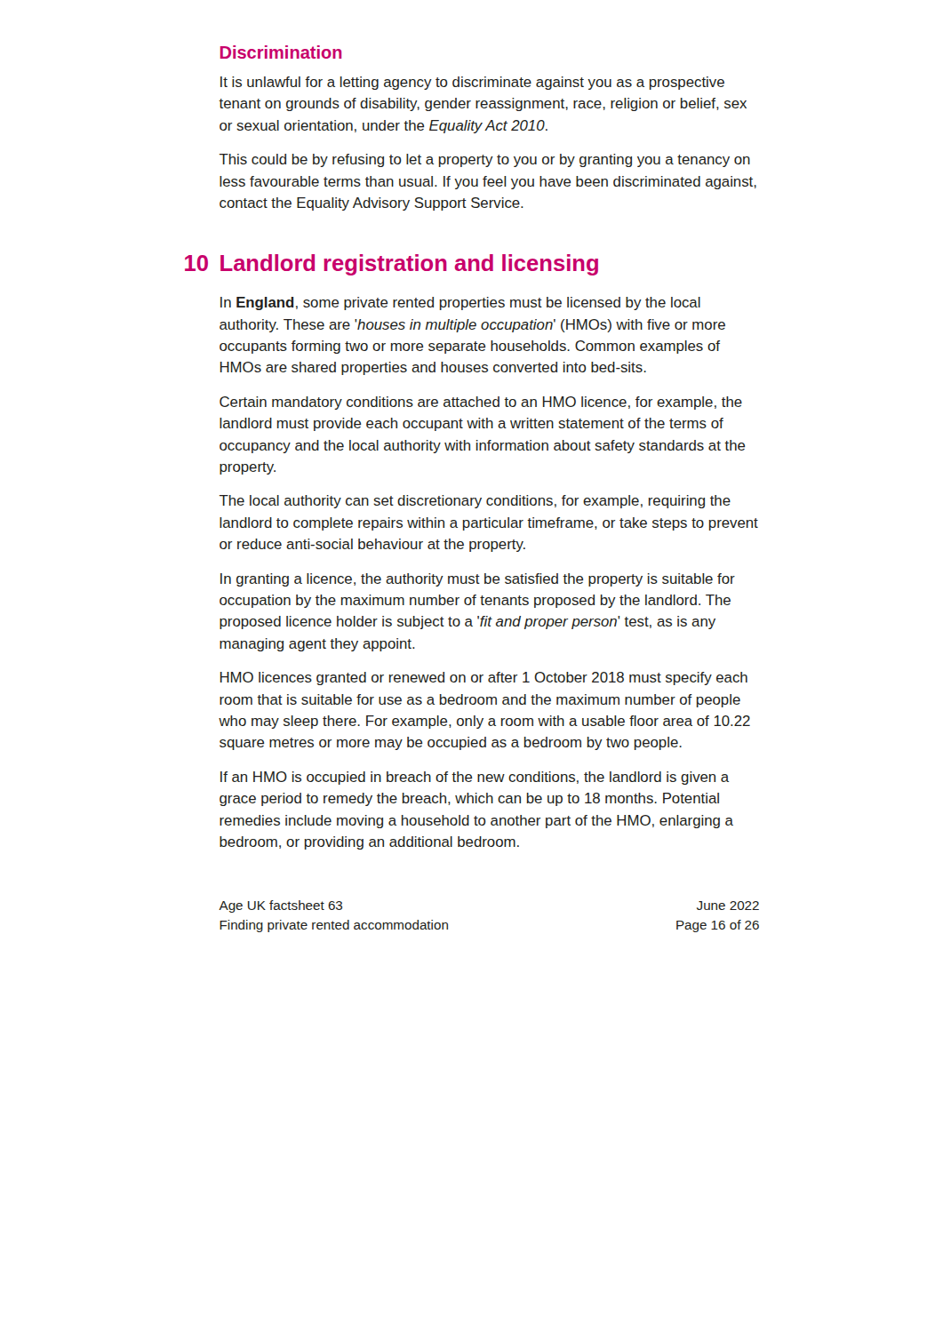Discrimination
It is unlawful for a letting agency to discriminate against you as a prospective tenant on grounds of disability, gender reassignment, race, religion or belief, sex or sexual orientation, under the Equality Act 2010.
This could be by refusing to let a property to you or by granting you a tenancy on less favourable terms than usual. If you feel you have been discriminated against, contact the Equality Advisory Support Service.
10 Landlord registration and licensing
In England, some private rented properties must be licensed by the local authority. These are 'houses in multiple occupation' (HMOs) with five or more occupants forming two or more separate households. Common examples of HMOs are shared properties and houses converted into bed-sits.
Certain mandatory conditions are attached to an HMO licence, for example, the landlord must provide each occupant with a written statement of the terms of occupancy and the local authority with information about safety standards at the property.
The local authority can set discretionary conditions, for example, requiring the landlord to complete repairs within a particular timeframe, or take steps to prevent or reduce anti-social behaviour at the property.
In granting a licence, the authority must be satisfied the property is suitable for occupation by the maximum number of tenants proposed by the landlord. The proposed licence holder is subject to a 'fit and proper person' test, as is any managing agent they appoint.
HMO licences granted or renewed on or after 1 October 2018 must specify each room that is suitable for use as a bedroom and the maximum number of people who may sleep there. For example, only a room with a usable floor area of 10.22 square metres or more may be occupied as a bedroom by two people.
If an HMO is occupied in breach of the new conditions, the landlord is given a grace period to remedy the breach, which can be up to 18 months. Potential remedies include moving a household to another part of the HMO, enlarging a bedroom, or providing an additional bedroom.
Age UK factsheet 63
Finding private rented accommodation
June 2022
Page 16 of 26